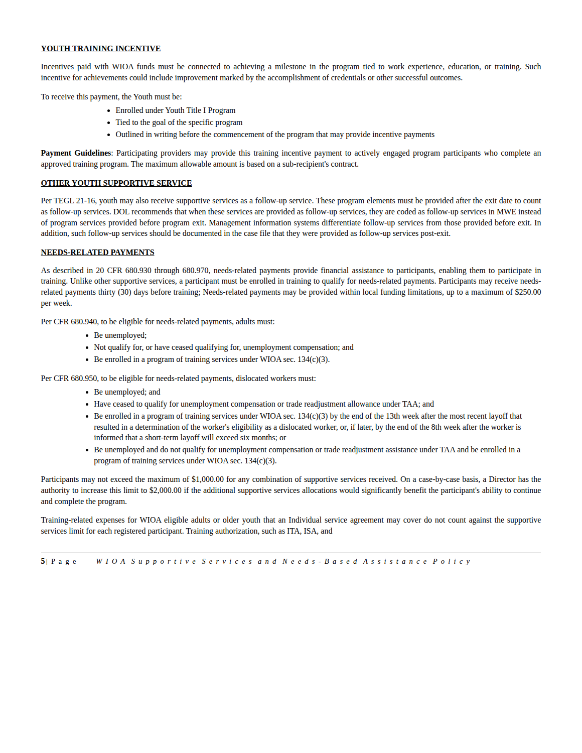YOUTH TRAINING INCENTIVE
Incentives paid with WIOA funds must be connected to achieving a milestone in the program tied to work experience, education, or training. Such incentive for achievements could include improvement marked by the accomplishment of credentials or other successful outcomes.
To receive this payment, the Youth must be:
Enrolled under Youth Title I Program
Tied to the goal of the specific program
Outlined in writing before the commencement of the program that may provide incentive payments
Payment Guidelines: Participating providers may provide this training incentive payment to actively engaged program participants who complete an approved training program. The maximum allowable amount is based on a sub-recipient's contract.
OTHER YOUTH SUPPORTIVE SERVICE
Per TEGL 21-16, youth may also receive supportive services as a follow-up service. These program elements must be provided after the exit date to count as follow-up services. DOL recommends that when these services are provided as follow-up services, they are coded as follow-up services in MWE instead of program services provided before program exit. Management information systems differentiate follow-up services from those provided before exit. In addition, such follow-up services should be documented in the case file that they were provided as follow-up services post-exit.
NEEDS-RELATED PAYMENTS
As described in 20 CFR 680.930 through 680.970, needs-related payments provide financial assistance to participants, enabling them to participate in training. Unlike other supportive services, a participant must be enrolled in training to qualify for needs-related payments. Participants may receive needs-related payments thirty (30) days before training; Needs-related payments may be provided within local funding limitations, up to a maximum of $250.00 per week.
Per CFR 680.940, to be eligible for needs-related payments, adults must:
Be unemployed;
Not qualify for, or have ceased qualifying for, unemployment compensation; and
Be enrolled in a program of training services under WIOA sec. 134(c)(3).
Per CFR 680.950, to be eligible for needs-related payments, dislocated workers must:
Be unemployed; and
Have ceased to qualify for unemployment compensation or trade readjustment allowance under TAA; and
Be enrolled in a program of training services under WIOA sec. 134(c)(3) by the end of the 13th week after the most recent layoff that resulted in a determination of the worker's eligibility as a dislocated worker, or, if later, by the end of the 8th week after the worker is informed that a short-term layoff will exceed six months; or
Be unemployed and do not qualify for unemployment compensation or trade readjustment assistance under TAA and be enrolled in a program of training services under WIOA sec. 134(c)(3).
Participants may not exceed the maximum of $1,000.00 for any combination of supportive services received. On a case-by-case basis, a Director has the authority to increase this limit to $2,000.00 if the additional supportive services allocations would significantly benefit the participant's ability to continue and complete the program.
Training-related expenses for WIOA eligible adults or older youth that an Individual service agreement may cover do not count against the supportive services limit for each registered participant. Training authorization, such as ITA, ISA, and
5 | P a g e W I O A S u p p o r t i v e S e r v i c e s a n d N e e d s - B a s e d A s s i s t a n c e P o l i c y